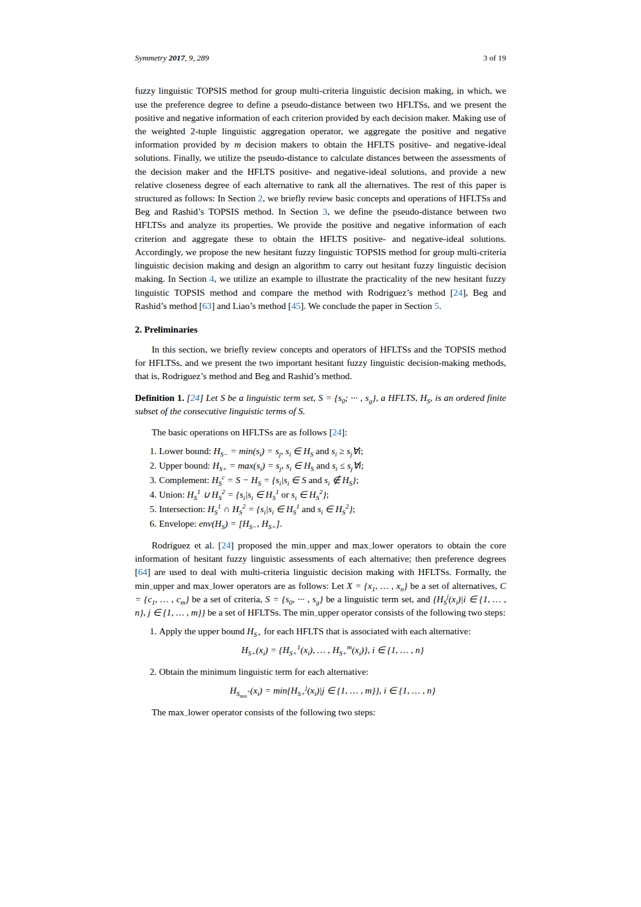Symmetry 2017, 9, 289
3 of 19
fuzzy linguistic TOPSIS method for group multi-criteria linguistic decision making, in which, we use the preference degree to define a pseudo-distance between two HFLTSs, and we present the positive and negative information of each criterion provided by each decision maker. Making use of the weighted 2-tuple linguistic aggregation operator, we aggregate the positive and negative information provided by m decision makers to obtain the HFLTS positive- and negative-ideal solutions. Finally, we utilize the pseudo-distance to calculate distances between the assessments of the decision maker and the HFLTS positive- and negative-ideal solutions, and provide a new relative closeness degree of each alternative to rank all the alternatives. The rest of this paper is structured as follows: In Section 2, we briefly review basic concepts and operations of HFLTSs and Beg and Rashid’s TOPSIS method. In Section 3, we define the pseudo-distance between two HFLTSs and analyze its properties. We provide the positive and negative information of each criterion and aggregate these to obtain the HFLTS positive- and negative-ideal solutions. Accordingly, we propose the new hesitant fuzzy linguistic TOPSIS method for group multi-criteria linguistic decision making and design an algorithm to carry out hesitant fuzzy linguistic decision making. In Section 4, we utilize an example to illustrate the practicality of the new hesitant fuzzy linguistic TOPSIS method and compare the method with Rodriguez’s method [24], Beg and Rashid’s method [63] and Liao’s method [45]. We conclude the paper in Section 5.
2. Preliminaries
In this section, we briefly review concepts and operators of HFLTSs and the TOPSIS method for HFLTSs, and we present the two important hesitant fuzzy linguistic decision-making methods, that is, Rodriguez’s method and Beg and Rashid’s method.
Definition 1. [24] Let S be a linguistic term set, S = {s0; ··· , sg}, a HFLTS, HS, is an ordered finite subset of the consecutive linguistic terms of S.
The basic operations on HFLTSs are as follows [24]:
Lower bound: HS− = min(si) = sj, si ∈ HS and si ≥ sj∀i;
Upper bound: HS+ = max(si) = sj, si ∈ HS and si ≤ sj∀i;
Complement: HSc = S − HS = {si|si ∈ S and si ∉ HS};
Union: HS1 ∪ HS2 = {si|si ∈ HS1 or si ∈ HS2};
Intersection: HS1 ∩ HS2 = {si|si ∈ HS1 and si ∈ HS2};
Envelope: env(HS) = [HS−, HS+].
Rodríguez et al. [24] proposed the min−upper and max−lower operators to obtain the core information of hesitant fuzzy linguistic assessments of each alternative; then preference degrees [64] are used to deal with multi-criteria linguistic decision making with HFLTSs. Formally, the min−upper and max−lower operators are as follows: Let X = {x1, … , xn} be a set of alternatives, C = {c1, … , cm} be a set of criteria, S = {s0, ··· , sg} be a linguistic term set, and {HSj(xi)|i ∈ {1, … , n}, j ∈ {1, … , m}} be a set of HFLTSs. The min−upper operator consists of the following two steps:
Apply the upper bound HS+ for each HFLTS that is associated with each alternative:
HS+(xi) = {HS+1(xi), … , HS+m(xi)}, i ∈ {1, … , n}
Obtain the minimum linguistic term for each alternative:
HSmin+(xi) = min{HS+j(xi)|j ∈ {1, … , m}}, i ∈ {1, … , n}
The max−lower operator consists of the following two steps: